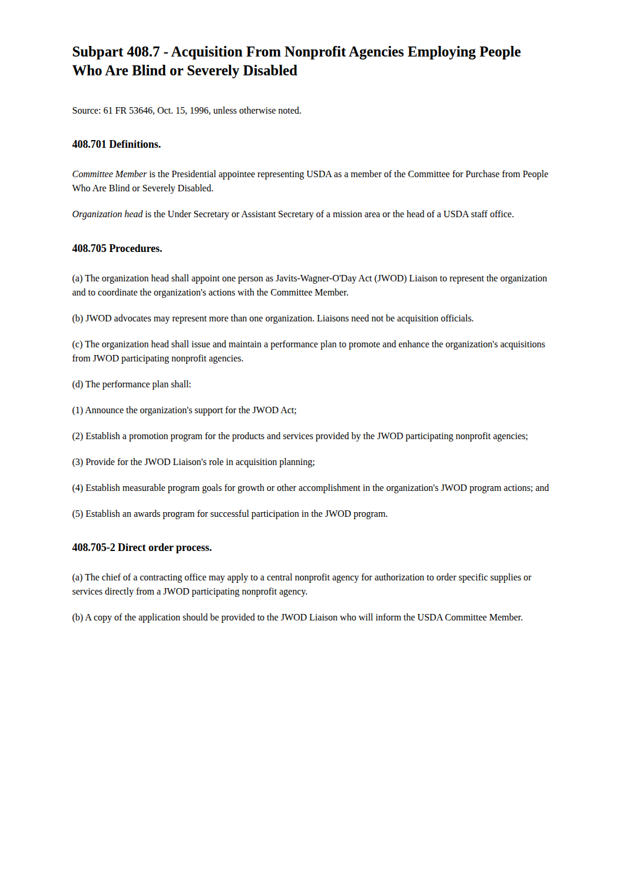Subpart 408.7 - Acquisition From Nonprofit Agencies Employing People Who Are Blind or Severely Disabled
Source: 61 FR 53646, Oct. 15, 1996, unless otherwise noted.
408.701 Definitions.
Committee Member is the Presidential appointee representing USDA as a member of the Committee for Purchase from People Who Are Blind or Severely Disabled.
Organization head is the Under Secretary or Assistant Secretary of a mission area or the head of a USDA staff office.
408.705 Procedures.
(a) The organization head shall appoint one person as Javits-Wagner-O'Day Act (JWOD) Liaison to represent the organization and to coordinate the organization's actions with the Committee Member.
(b) JWOD advocates may represent more than one organization. Liaisons need not be acquisition officials.
(c) The organization head shall issue and maintain a performance plan to promote and enhance the organization's acquisitions from JWOD participating nonprofit agencies.
(d) The performance plan shall:
(1) Announce the organization's support for the JWOD Act;
(2) Establish a promotion program for the products and services provided by the JWOD participating nonprofit agencies;
(3) Provide for the JWOD Liaison's role in acquisition planning;
(4) Establish measurable program goals for growth or other accomplishment in the organization's JWOD program actions; and
(5) Establish an awards program for successful participation in the JWOD program.
408.705-2 Direct order process.
(a) The chief of a contracting office may apply to a central nonprofit agency for authorization to order specific supplies or services directly from a JWOD participating nonprofit agency.
(b) A copy of the application should be provided to the JWOD Liaison who will inform the USDA Committee Member.